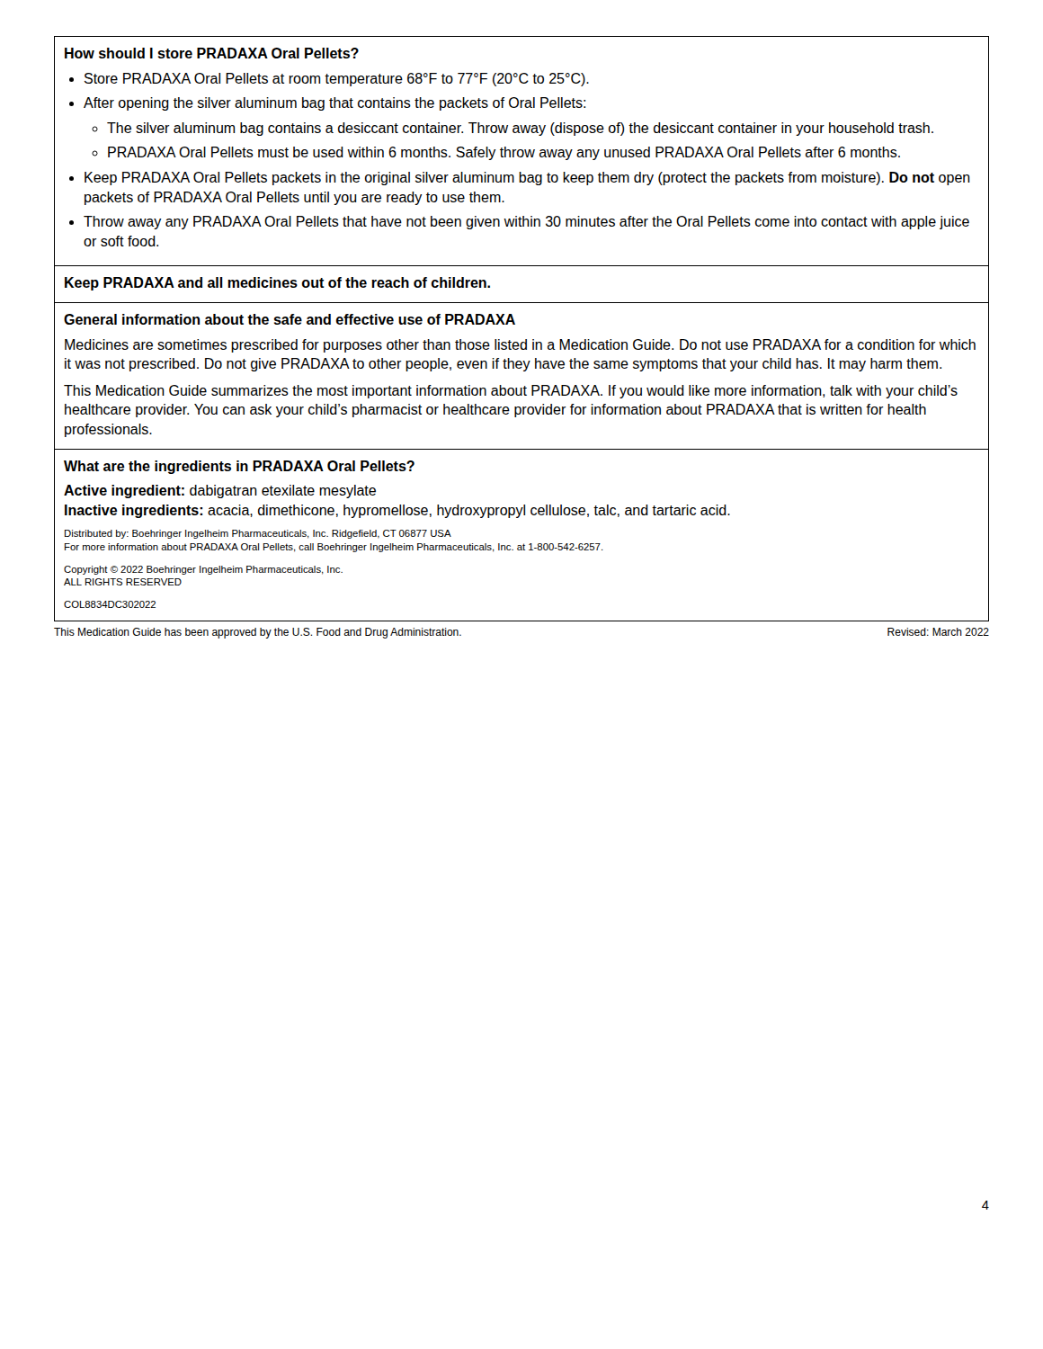How should I store PRADAXA Oral Pellets?
Store PRADAXA Oral Pellets at room temperature 68°F to 77°F (20°C to 25°C).
After opening the silver aluminum bag that contains the packets of Oral Pellets:
The silver aluminum bag contains a desiccant container. Throw away (dispose of) the desiccant container in your household trash.
PRADAXA Oral Pellets must be used within 6 months. Safely throw away any unused PRADAXA Oral Pellets after 6 months.
Keep PRADAXA Oral Pellets packets in the original silver aluminum bag to keep them dry (protect the packets from moisture). Do not open packets of PRADAXA Oral Pellets until you are ready to use them.
Throw away any PRADAXA Oral Pellets that have not been given within 30 minutes after the Oral Pellets come into contact with apple juice or soft food.
Keep PRADAXA and all medicines out of the reach of children.
General information about the safe and effective use of PRADAXA
Medicines are sometimes prescribed for purposes other than those listed in a Medication Guide. Do not use PRADAXA for a condition for which it was not prescribed. Do not give PRADAXA to other people, even if they have the same symptoms that your child has. It may harm them.
This Medication Guide summarizes the most important information about PRADAXA. If you would like more information, talk with your child’s healthcare provider. You can ask your child’s pharmacist or healthcare provider for information about PRADAXA that is written for health professionals.
What are the ingredients in PRADAXA Oral Pellets?
Active ingredient: dabigatran etexilate mesylate
Inactive ingredients: acacia, dimethicone, hypromellose, hydroxypropyl cellulose, talc, and tartaric acid.
Distributed by: Boehringer Ingelheim Pharmaceuticals, Inc. Ridgefield, CT 06877 USA
For more information about PRADAXA Oral Pellets, call Boehringer Ingelheim Pharmaceuticals, Inc. at 1-800-542-6257.
Copyright © 2022 Boehringer Ingelheim Pharmaceuticals, Inc.
ALL RIGHTS RESERVED
COL8834DC302022
This Medication Guide has been approved by the U.S. Food and Drug Administration. Revised: March 2022
4